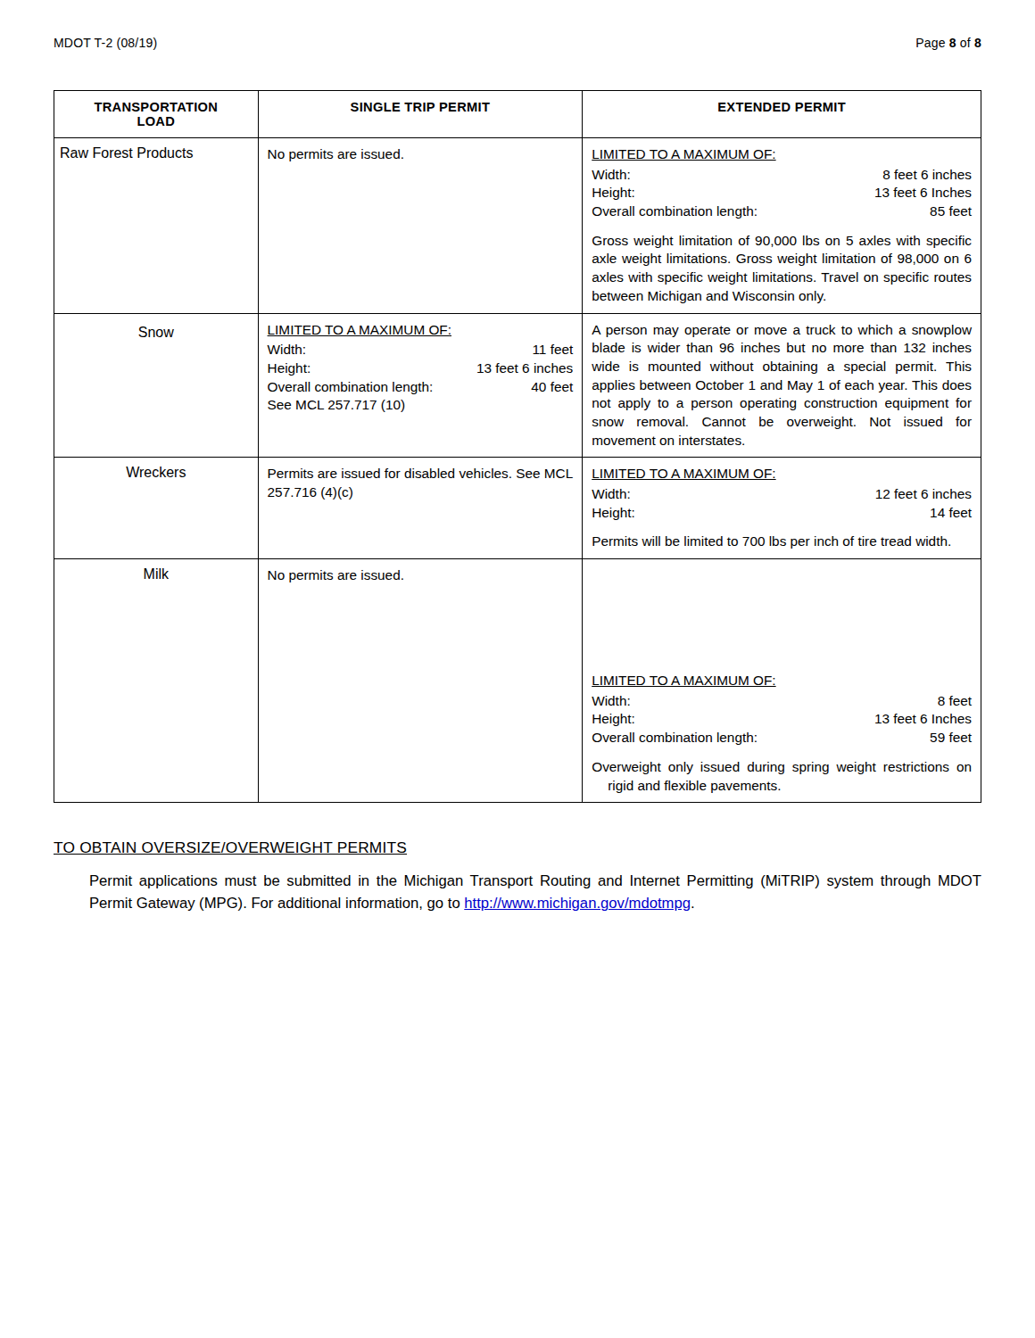MDOT T-2 (08/19) Page 8 of 8
| TRANSPORTATION LOAD | SINGLE TRIP PERMIT | EXTENDED PERMIT |
| --- | --- | --- |
| Raw Forest Products | No permits are issued. | Limited to a maximum of: Width: 8 feet 6 inches Height: 13 feet 6 Inches Overall combination length: 85 feet Gross weight limitation of 90,000 lbs on 5 axles with specific axle weight limitations. Gross weight limitation of 98,000 on 6 axles with specific weight limitations. Travel on specific routes between Michigan and Wisconsin only. |
| Snow | Limited to a maximum of: Width: 11 feet Height: 13 feet 6 inches Overall combination length: 40 feet See MCL 257.717 (10) | A person may operate or move a truck to which a snowplow blade is wider than 96 inches but no more than 132 inches wide is mounted without obtaining a special permit. This applies between October 1 and May 1 of each year. This does not apply to a person operating construction equipment for snow removal. Cannot be overweight. Not issued for movement on interstates. |
| Wreckers | Permits are issued for disabled vehicles. See MCL 257.716 (4)(c) | Limited to a maximum of: Width: 12 feet 6 inches Height: 14 feet Permits will be limited to 700 lbs per inch of tire tread width. |
| Milk | No permits are issued. | Limited to a maximum of: Width: 8 feet Height: 13 feet 6 Inches Overall combination length: 59 feet Overweight only issued during spring weight restrictions on rigid and flexible pavements. |
TO OBTAIN OVERSIZE/OVERWEIGHT PERMITS
Permit applications must be submitted in the Michigan Transport Routing and Internet Permitting (MiTRIP) system through MDOT Permit Gateway (MPG). For additional information, go to http://www.michigan.gov/mdotmpg.